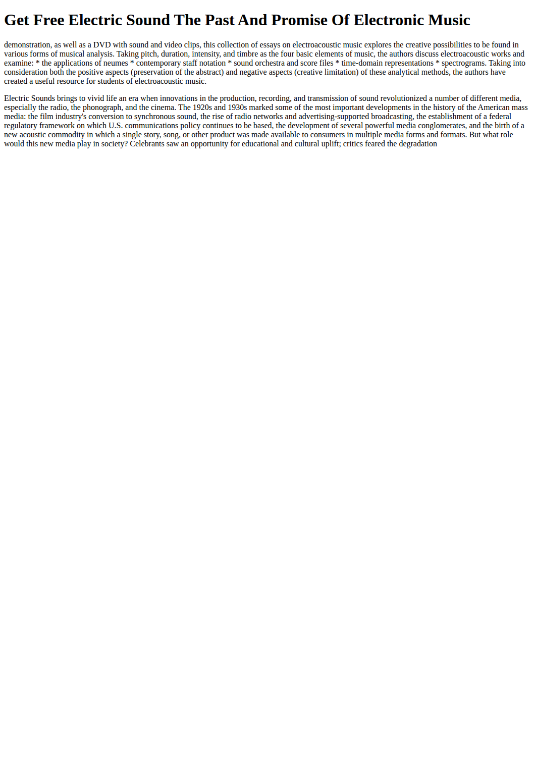Get Free Electric Sound The Past And Promise Of Electronic Music
demonstration, as well as a DVD with sound and video clips, this collection of essays on electroacoustic music explores the creative possibilities to be found in various forms of musical analysis. Taking pitch, duration, intensity, and timbre as the four basic elements of music, the authors discuss electroacoustic works and examine: * the applications of neumes * contemporary staff notation * sound orchestra and score files * time-domain representations * spectrograms. Taking into consideration both the positive aspects (preservation of the abstract) and negative aspects (creative limitation) of these analytical methods, the authors have created a useful resource for students of electroacoustic music.
Electric Sounds brings to vivid life an era when innovations in the production, recording, and transmission of sound revolutionized a number of different media, especially the radio, the phonograph, and the cinema. The 1920s and 1930s marked some of the most important developments in the history of the American mass media: the film industry's conversion to synchronous sound, the rise of radio networks and advertising-supported broadcasting, the establishment of a federal regulatory framework on which U.S. communications policy continues to be based, the development of several powerful media conglomerates, and the birth of a new acoustic commodity in which a single story, song, or other product was made available to consumers in multiple media forms and formats. But what role would this new media play in society? Celebrants saw an opportunity for educational and cultural uplift; critics feared the degradation